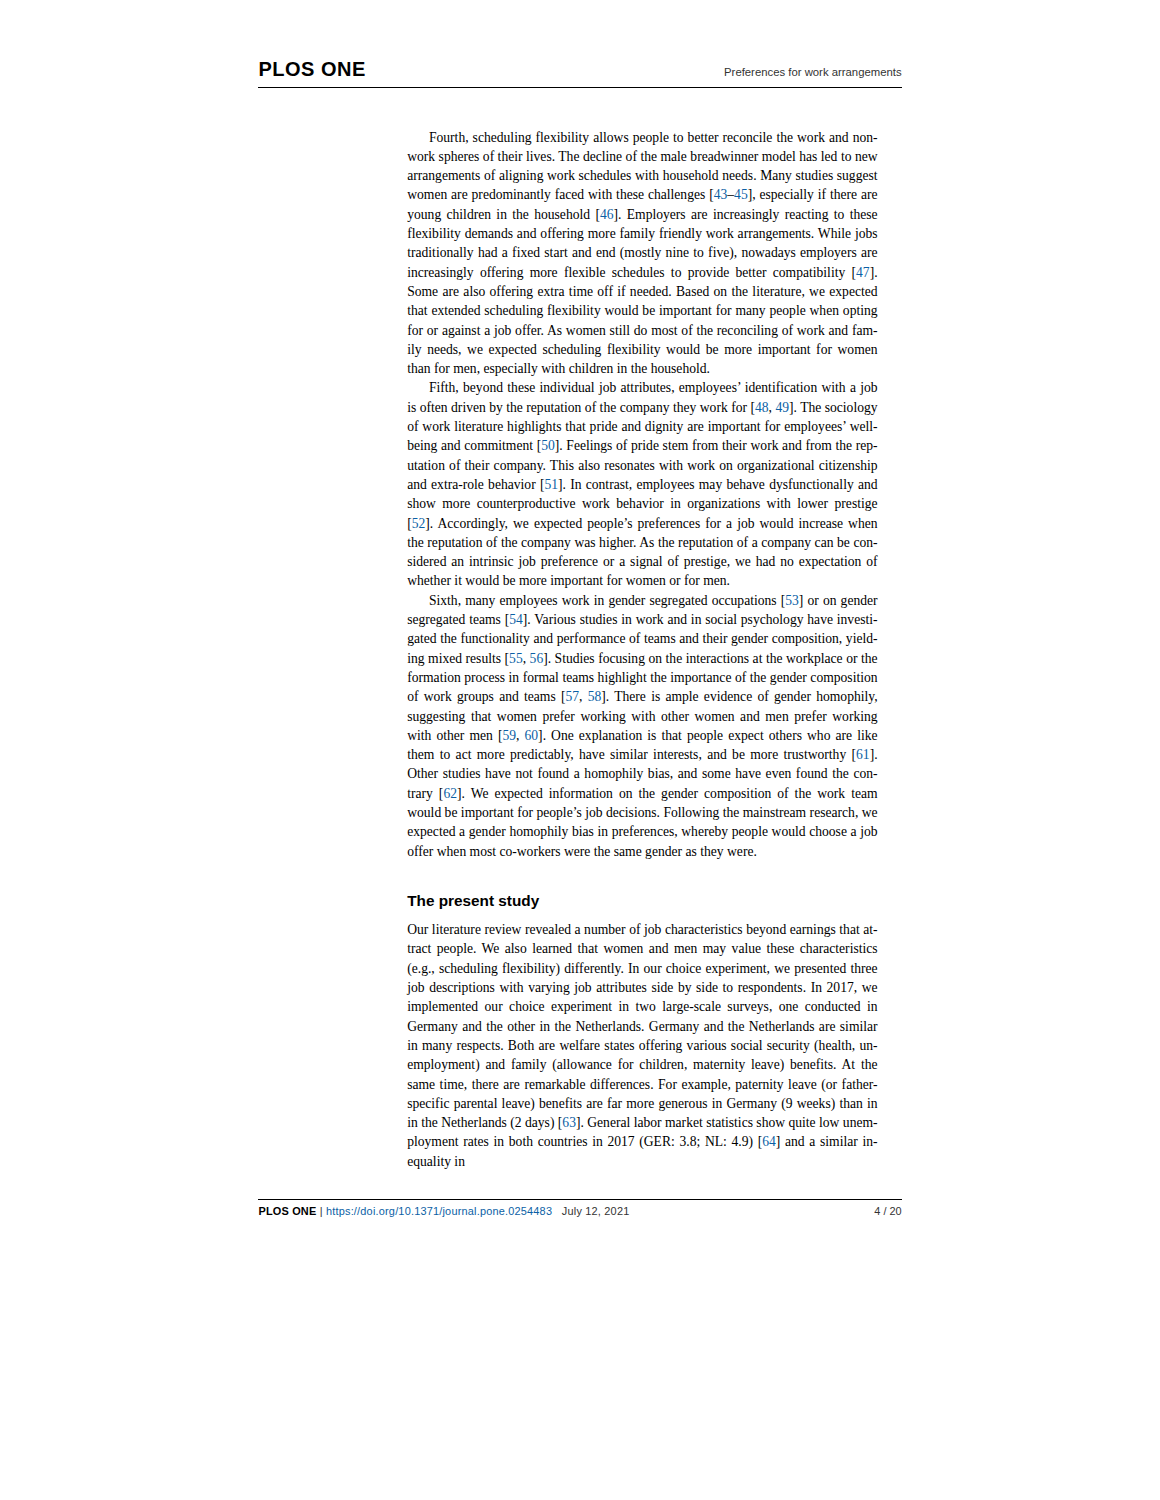PLOS ONE
Preferences for work arrangements
Fourth, scheduling flexibility allows people to better reconcile the work and non-work spheres of their lives. The decline of the male breadwinner model has led to new arrangements of aligning work schedules with household needs. Many studies suggest women are predominantly faced with these challenges [43–45], especially if there are young children in the household [46]. Employers are increasingly reacting to these flexibility demands and offering more family friendly work arrangements. While jobs traditionally had a fixed start and end (mostly nine to five), nowadays employers are increasingly offering more flexible schedules to provide better compatibility [47]. Some are also offering extra time off if needed. Based on the literature, we expected that extended scheduling flexibility would be important for many people when opting for or against a job offer. As women still do most of the reconciling of work and family needs, we expected scheduling flexibility would be more important for women than for men, especially with children in the household.
Fifth, beyond these individual job attributes, employees’ identification with a job is often driven by the reputation of the company they work for [48, 49]. The sociology of work literature highlights that pride and dignity are important for employees’ well-being and commitment [50]. Feelings of pride stem from their work and from the reputation of their company. This also resonates with work on organizational citizenship and extra-role behavior [51]. In contrast, employees may behave dysfunctionally and show more counterproductive work behavior in organizations with lower prestige [52]. Accordingly, we expected people’s preferences for a job would increase when the reputation of the company was higher. As the reputation of a company can be considered an intrinsic job preference or a signal of prestige, we had no expectation of whether it would be more important for women or for men.
Sixth, many employees work in gender segregated occupations [53] or on gender segregated teams [54]. Various studies in work and in social psychology have investigated the functionality and performance of teams and their gender composition, yielding mixed results [55, 56]. Studies focusing on the interactions at the workplace or the formation process in formal teams highlight the importance of the gender composition of work groups and teams [57, 58]. There is ample evidence of gender homophily, suggesting that women prefer working with other women and men prefer working with other men [59, 60]. One explanation is that people expect others who are like them to act more predictably, have similar interests, and be more trustworthy [61]. Other studies have not found a homophily bias, and some have even found the contrary [62]. We expected information on the gender composition of the work team would be important for people’s job decisions. Following the mainstream research, we expected a gender homophily bias in preferences, whereby people would choose a job offer when most co-workers were the same gender as they were.
The present study
Our literature review revealed a number of job characteristics beyond earnings that attract people. We also learned that women and men may value these characteristics (e.g., scheduling flexibility) differently. In our choice experiment, we presented three job descriptions with varying job attributes side by side to respondents. In 2017, we implemented our choice experiment in two large-scale surveys, one conducted in Germany and the other in the Netherlands. Germany and the Netherlands are similar in many respects. Both are welfare states offering various social security (health, unemployment) and family (allowance for children, maternity leave) benefits. At the same time, there are remarkable differences. For example, paternity leave (or father-specific parental leave) benefits are far more generous in Germany (9 weeks) than in in the Netherlands (2 days) [63]. General labor market statistics show quite low unemployment rates in both countries in 2017 (GER: 3.8; NL: 4.9) [64] and a similar inequality in
PLOS ONE | https://doi.org/10.1371/journal.pone.0254483 July 12, 2021
4 / 20